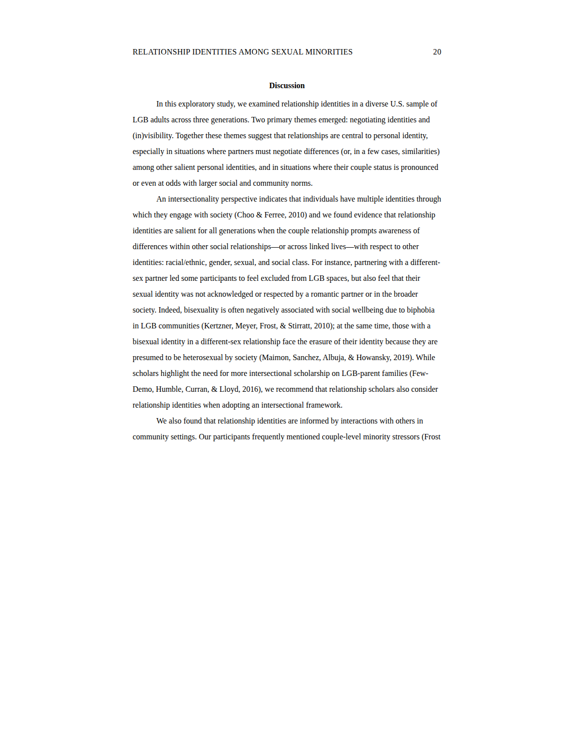Relationship Identities Among Sexual Minorities 20
Discussion
In this exploratory study, we examined relationship identities in a diverse U.S. sample of LGB adults across three generations. Two primary themes emerged: negotiating identities and (in)visibility. Together these themes suggest that relationships are central to personal identity, especially in situations where partners must negotiate differences (or, in a few cases, similarities) among other salient personal identities, and in situations where their couple status is pronounced or even at odds with larger social and community norms.
An intersectionality perspective indicates that individuals have multiple identities through which they engage with society (Choo & Ferree, 2010) and we found evidence that relationship identities are salient for all generations when the couple relationship prompts awareness of differences within other social relationships—or across linked lives—with respect to other identities: racial/ethnic, gender, sexual, and social class. For instance, partnering with a different-sex partner led some participants to feel excluded from LGB spaces, but also feel that their sexual identity was not acknowledged or respected by a romantic partner or in the broader society. Indeed, bisexuality is often negatively associated with social wellbeing due to biphobia in LGB communities (Kertzner, Meyer, Frost, & Stirratt, 2010); at the same time, those with a bisexual identity in a different-sex relationship face the erasure of their identity because they are presumed to be heterosexual by society (Maimon, Sanchez, Albuja, & Howansky, 2019). While scholars highlight the need for more intersectional scholarship on LGB-parent families (Few-Demo, Humble, Curran, & Lloyd, 2016), we recommend that relationship scholars also consider relationship identities when adopting an intersectional framework.
We also found that relationship identities are informed by interactions with others in community settings. Our participants frequently mentioned couple-level minority stressors (Frost